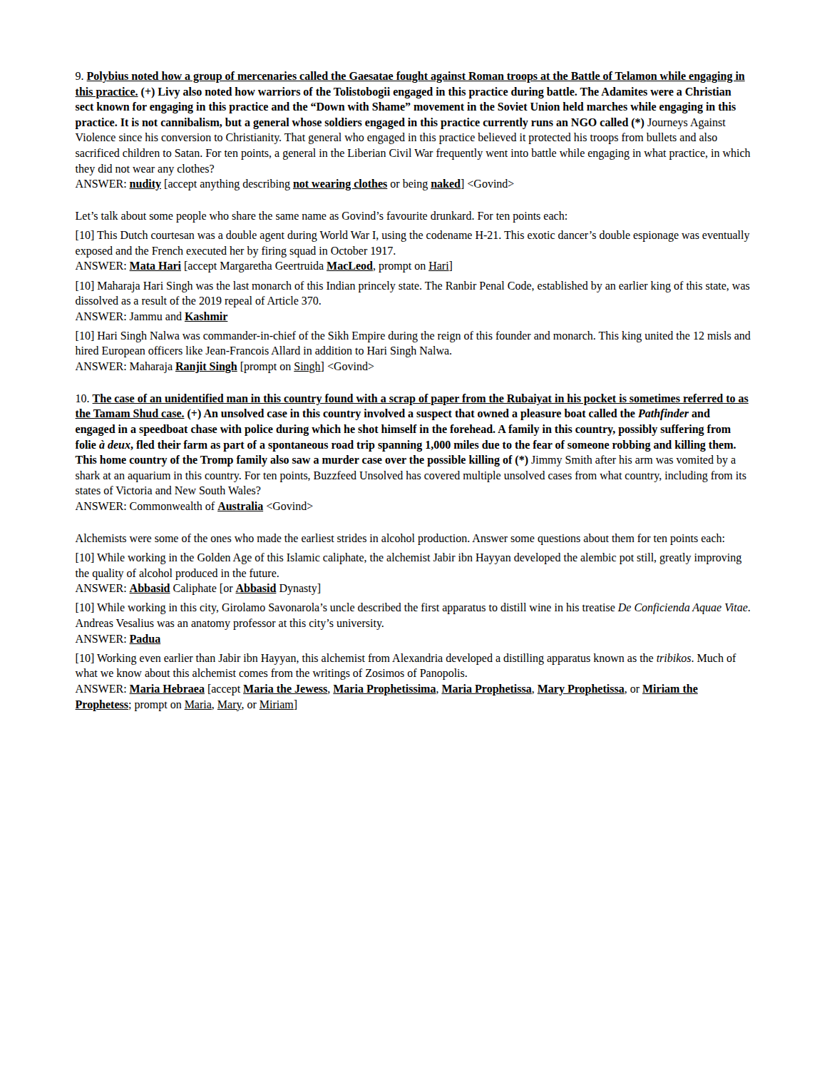9. Polybius noted how a group of mercenaries called the Gaesatae fought against Roman troops at the Battle of Telamon while engaging in this practice. (+) Livy also noted how warriors of the Tolistobogii engaged in this practice during battle. The Adamites were a Christian sect known for engaging in this practice and the “Down with Shame” movement in the Soviet Union held marches while engaging in this practice. It is not cannibalism, but a general whose soldiers engaged in this practice currently runs an NGO called (*) Journeys Against Violence since his conversion to Christianity. That general who engaged in this practice believed it protected his troops from bullets and also sacrificed children to Satan. For ten points, a general in the Liberian Civil War frequently went into battle while engaging in what practice, in which they did not wear any clothes?
ANSWER: nudity [accept anything describing not wearing clothes or being naked] <Govind>
Let’s talk about some people who share the same name as Govind’s favourite drunkard. For ten points each:
[10] This Dutch courtesan was a double agent during World War I, using the codename H-21. This exotic dancer’s double espionage was eventually exposed and the French executed her by firing squad in October 1917.
ANSWER: Mata Hari [accept Margaretha Geertruida MacLeod, prompt on Hari]
[10] Maharaja Hari Singh was the last monarch of this Indian princely state. The Ranbir Penal Code, established by an earlier king of this state, was dissolved as a result of the 2019 repeal of Article 370.
ANSWER: Jammu and Kashmir
[10] Hari Singh Nalwa was commander-in-chief of the Sikh Empire during the reign of this founder and monarch. This king united the 12 misls and hired European officers like Jean-Francois Allard in addition to Hari Singh Nalwa.
ANSWER: Maharaja Ranjit Singh [prompt on Singh] <Govind>
10. The case of an unidentified man in this country found with a scrap of paper from the Rubaiyat in his pocket is sometimes referred to as the Tamam Shud case. (+) An unsolved case in this country involved a suspect that owned a pleasure boat called the Pathfinder and engaged in a speedboat chase with police during which he shot himself in the forehead. A family in this country, possibly suffering from folie à deux, fled their farm as part of a spontaneous road trip spanning 1,000 miles due to the fear of someone robbing and killing them. This home country of the Tromp family also saw a murder case over the possible killing of (*) Jimmy Smith after his arm was vomited by a shark at an aquarium in this country. For ten points, Buzzfeed Unsolved has covered multiple unsolved cases from what country, including from its states of Victoria and New South Wales?
ANSWER: Commonwealth of Australia <Govind>
Alchemists were some of the ones who made the earliest strides in alcohol production. Answer some questions about them for ten points each:
[10] While working in the Golden Age of this Islamic caliphate, the alchemist Jabir ibn Hayyan developed the alembic pot still, greatly improving the quality of alcohol produced in the future.
ANSWER: Abbasid Caliphate [or Abbasid Dynasty]
[10] While working in this city, Girolamo Savonarola’s uncle described the first apparatus to distill wine in his treatise De Conficienda Aquae Vitae. Andreas Vesalius was an anatomy professor at this city’s university.
ANSWER: Padua
[10] Working even earlier than Jabir ibn Hayyan, this alchemist from Alexandria developed a distilling apparatus known as the tribikos. Much of what we know about this alchemist comes from the writings of Zosimos of Panopolis.
ANSWER: Maria Hebraea [accept Maria the Jewess, Maria Prophetissima, Maria Prophetissa, Mary Prophetissa, or Miriam the Prophetess; prompt on Maria, Mary, or Miriam]